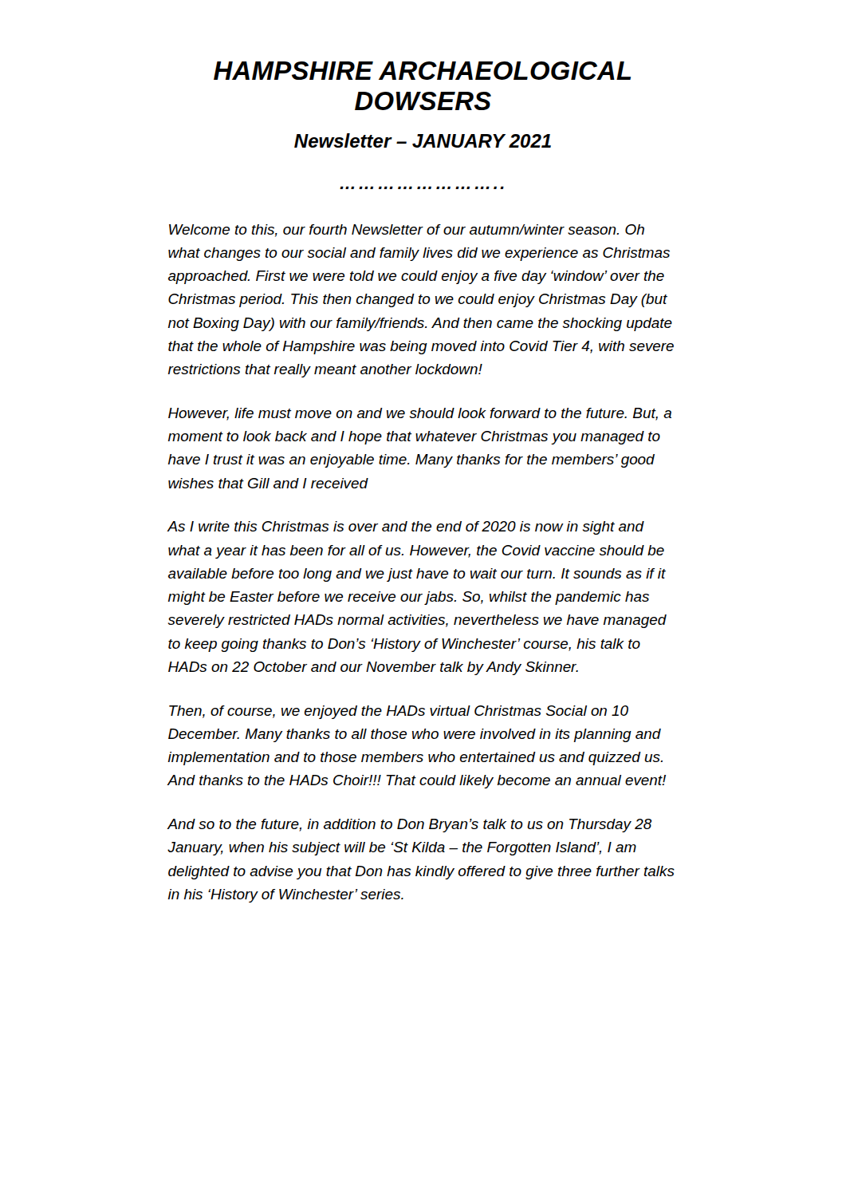HAMPSHIRE ARCHAEOLOGICAL DOWSERS
Newsletter – JANUARY 2021
……………………..
Welcome to this, our fourth Newsletter of our autumn/winter season. Oh what changes to our social and family lives did we experience as Christmas approached. First we were told we could enjoy a five day ‘window’ over the Christmas period. This then changed to we could enjoy Christmas Day (but not Boxing Day) with our family/friends. And then came the shocking update that the whole of Hampshire was being moved into Covid Tier 4, with severe restrictions that really meant another lockdown!
However, life must move on and we should look forward to the future. But, a moment to look back and I hope that whatever Christmas you managed to have I trust it was an enjoyable time. Many thanks for the members’ good wishes that Gill and I received
As I write this Christmas is over and the end of 2020 is now in sight and what a year it has been for all of us. However, the Covid vaccine should be available before too long and we just have to wait our turn. It sounds as if it might be Easter before we receive our jabs. So, whilst the pandemic has severely restricted HADs normal activities, nevertheless we have managed to keep going thanks to Don’s ‘History of Winchester’ course, his talk to HADs on 22 October and our November talk by Andy Skinner.
Then, of course, we enjoyed the HADs virtual Christmas Social on 10 December. Many thanks to all those who were involved in its planning and implementation and to those members who entertained us and quizzed us. And thanks to the HADs Choir!!! That could likely become an annual event!
And so to the future, in addition to Don Bryan’s talk to us on Thursday 28 January, when his subject will be ‘St Kilda – the Forgotten Island’, I am delighted to advise you that Don has kindly offered to give three further talks in his ‘History of Winchester’ series.